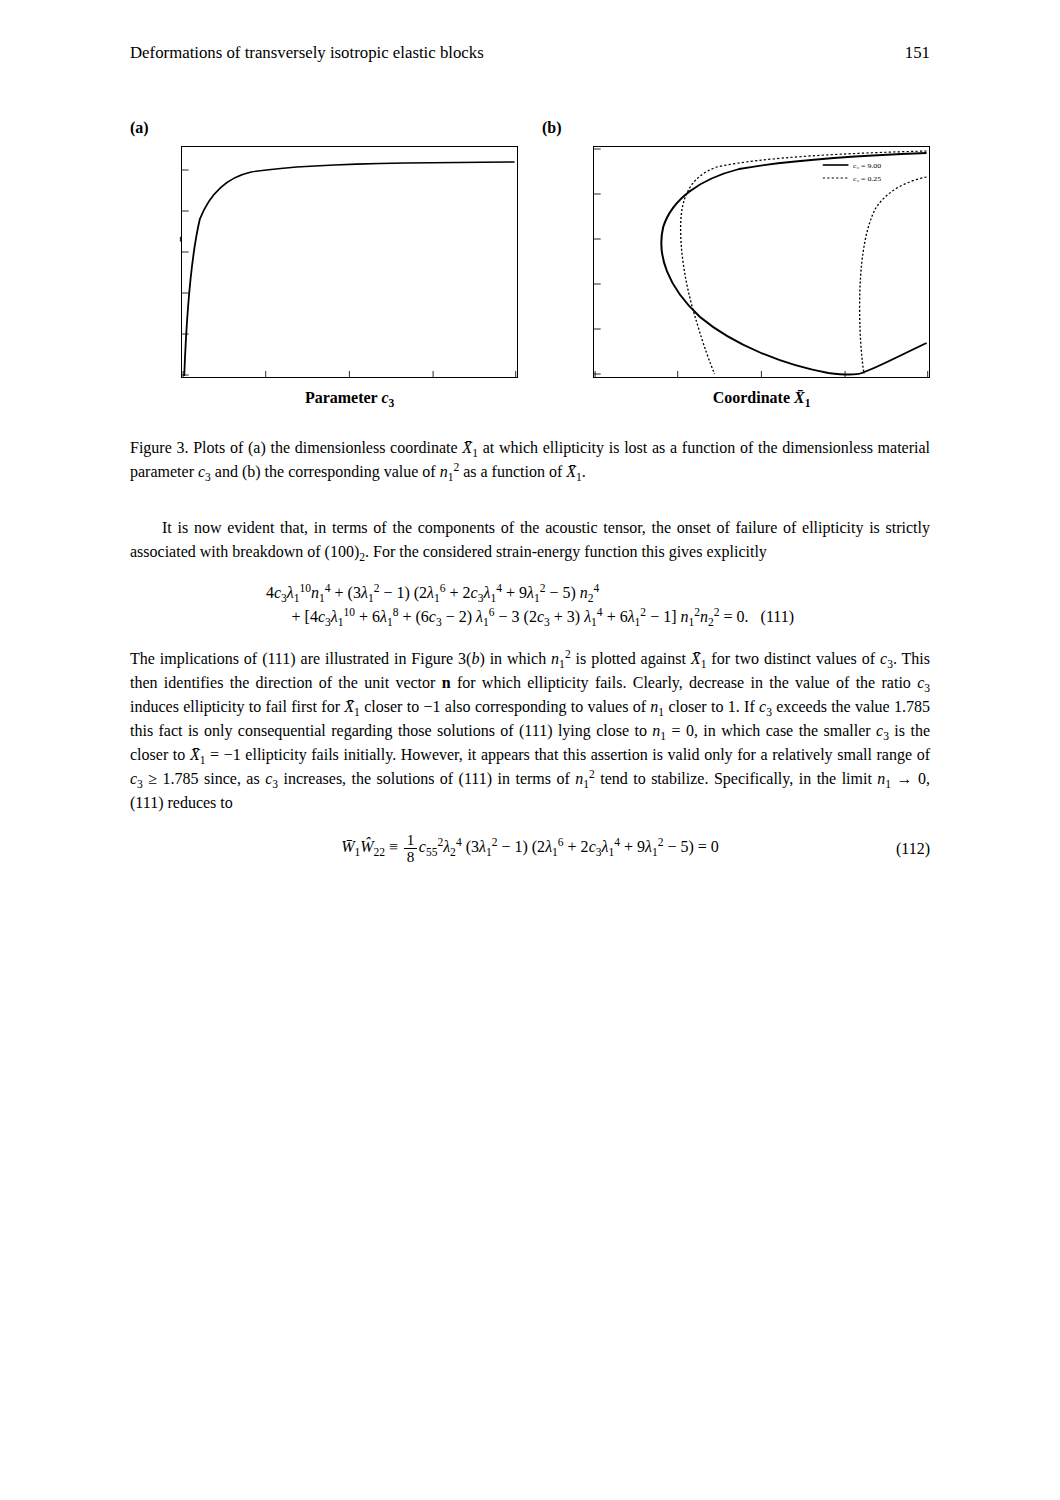Deformations of transversely isotropic elastic blocks 151
(a)
Coordinate X̄1
−0.5 −0.6 −0.7 −0.8 −0.9 −1.0 0.0 0.5 1.0 1.5 2.0
Parameter c3
(b)
Component n12
1.0 0.8 0.6 0.4 0.2 0.0 −1.0 −0.5 0.0 0.5 1.0 c₃ = 9.00 c₃ = 0.25
Coordinate X̄1
Figure 3. Plots of (a) the dimensionless coordinate X̄1 at which ellipticity is lost as a function of the dimensionless material parameter c3 and (b) the corresponding value of n12 as a function of X̄1.
It is now evident that, in terms of the components of the acoustic tensor, the onset of failure of ellipticity is strictly associated with breakdown of (100)2. For the considered strain-energy function this gives explicitly
4c3λ110n14 + (3λ12 − 1) (2λ16 + 2c3λ14 + 9λ12 − 5) n24 + [4c3λ110 + 6λ18 + (6c3 − 2) λ16 − 3 (2c3 + 3) λ14 + 6λ12 − 1] n12n22 = 0. (111)
The implications of (111) are illustrated in Figure 3(b) in which n12 is plotted against X̄1 for two distinct values of c3. This then identifies the direction of the unit vector n for which ellipticity fails. Clearly, decrease in the value of the ratio c3 induces ellipticity to fail first for X̄1 closer to −1 also corresponding to values of n1 closer to 1. If c3 exceeds the value 1.785 this fact is only consequential regarding those solutions of (111) lying close to n1 = 0, in which case the smaller c3 is the closer to X̄1 = −1 ellipticity fails initially. However, it appears that this assertion is valid only for a relatively small range of c3 ≥ 1.785 since, as c3 increases, the solutions of (111) in terms of n12 tend to stabilize. Specifically, in the limit n1 → 0, (111) reduces to
W̄̄1Ŵ22 ≡ 18 c552λ24 (3λ12 − 1) (2λ16 + 2c3λ14 + 9λ12 − 5) = 0 (112)